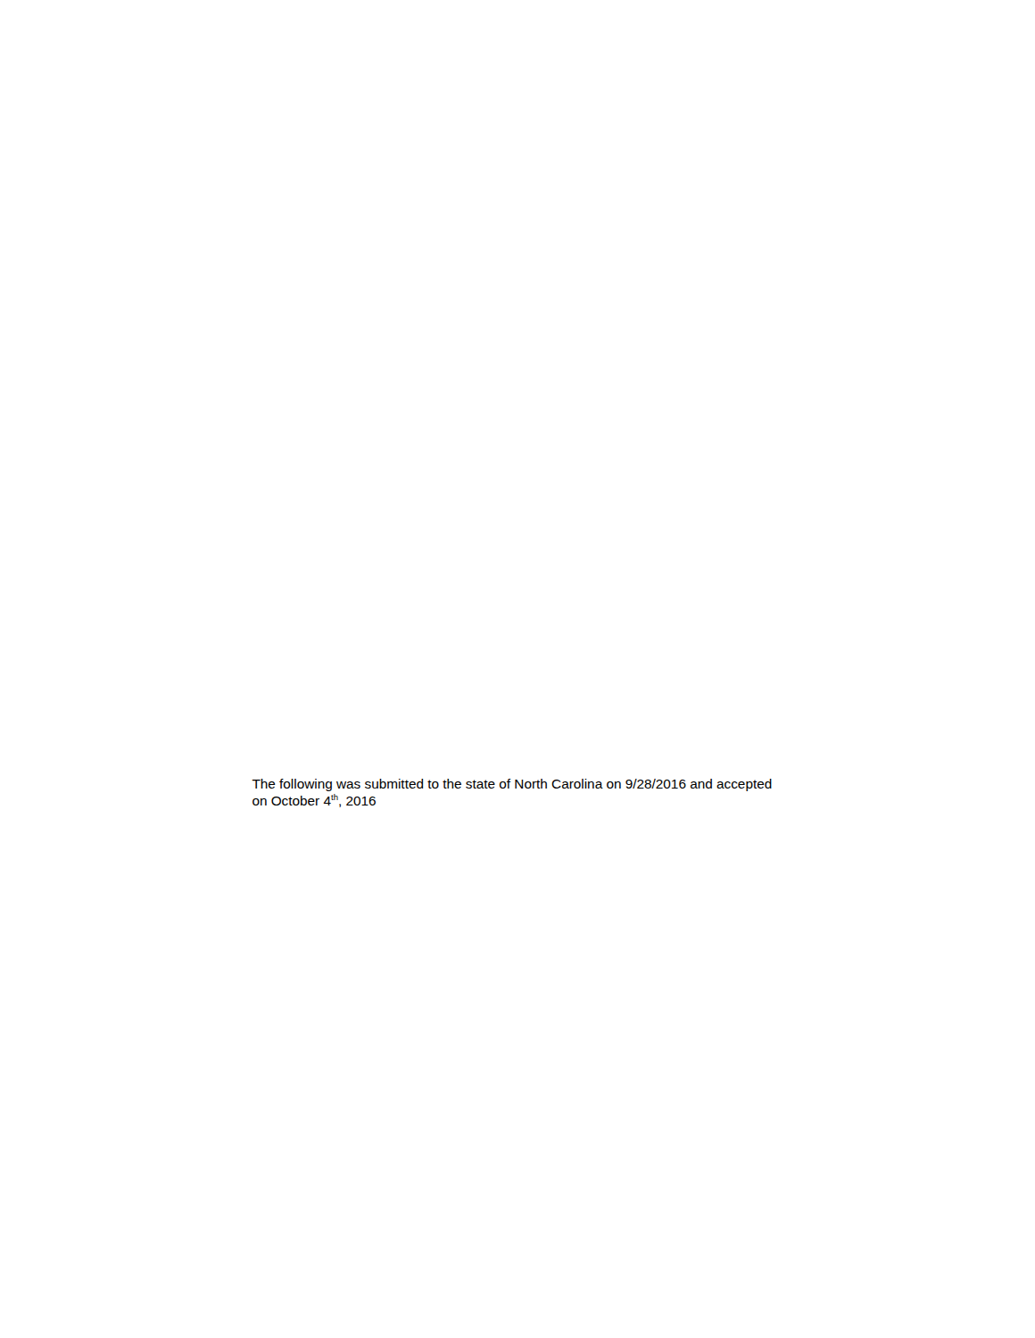The following was submitted to the state of North Carolina on 9/28/2016 and accepted on October 4th, 2016